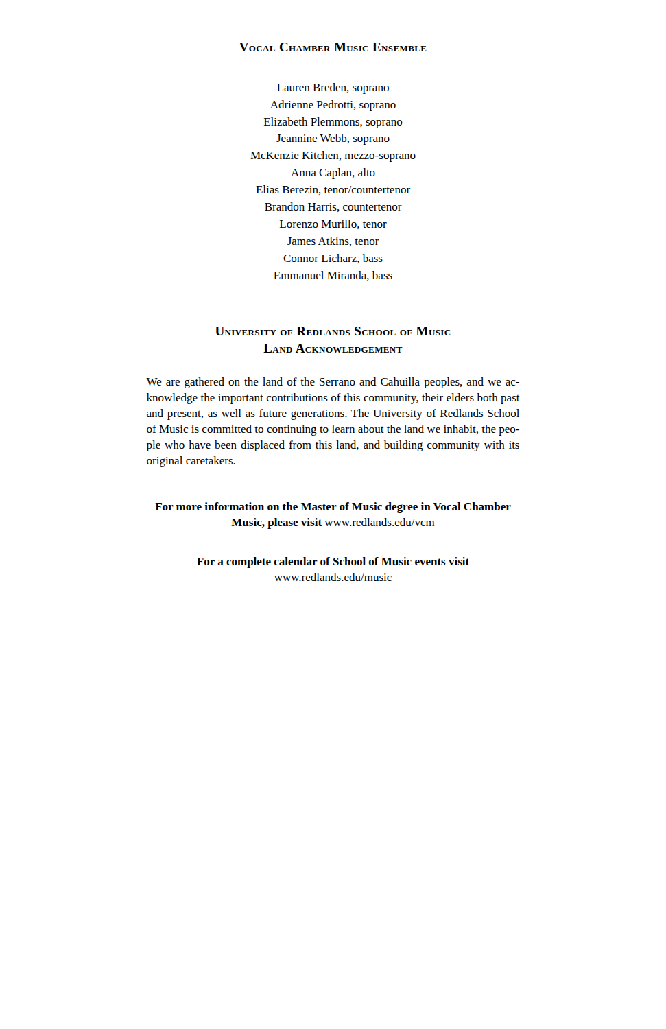Vocal Chamber Music Ensemble
Lauren Breden, soprano
Adrienne Pedrotti, soprano
Elizabeth Plemmons, soprano
Jeannine Webb, soprano
McKenzie Kitchen, mezzo-soprano
Anna Caplan, alto
Elias Berezin, tenor/countertenor
Brandon Harris, countertenor
Lorenzo Murillo, tenor
James Atkins, tenor
Connor Licharz, bass
Emmanuel Miranda, bass
University of Redlands School of Music
Land Acknowledgement
We are gathered on the land of the Serrano and Cahuilla peoples, and we acknowledge the important contributions of this community, their elders both past and present, as well as future generations. The University of Redlands School of Music is committed to continuing to learn about the land we inhabit, the people who have been displaced from this land, and building community with its original caretakers.
For more information on the Master of Music degree in Vocal Chamber Music, please visit www.redlands.edu/vcm
For a complete calendar of School of Music events visit www.redlands.edu/music